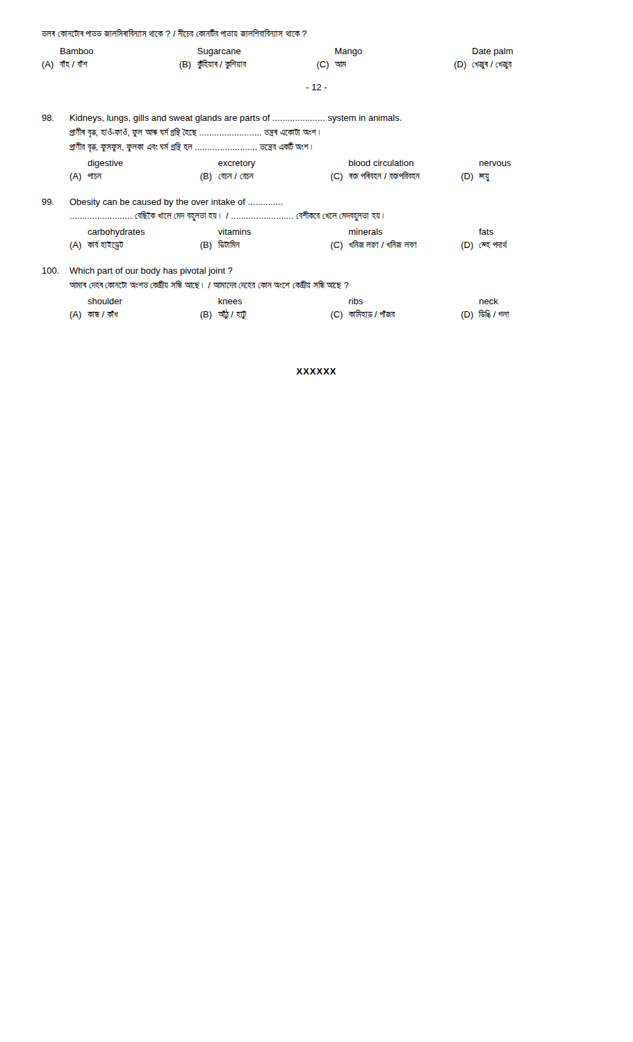তলৰ কোনটোৰ পাতত জালসিৰাবিন্যাস থাকে ? / নীচের কোনটির পাতায় জালশিরাবিন্যাস থাকে ?
(A) Bamboo
বাঁহ / বাঁশ
(B) Sugarcane
কুঁহিয়াৰ / কুশিয়ার
(C) Mango
আম
(D) Date palm
খেজুৰ / খেজুর
- 12 -
98.
Kidneys, lungs, gills and sweat glands are parts of ..................... system in animals.
প্ৰাণীৰ বৃক্ক, হাওঁ-ফাওঁ, ফুল আৰু ঘৰ্ম গ্ৰন্থি হৈছে ......................... তন্ত্ৰৰ একোটা অংশ।
প্রাণীর বৃক্ক, ফুসফুস, ফুলকা এবং ঘর্ম গ্রন্থি হল ......................... তন্ত্রের একটি অংশ।
(A) digestive
পাচন
(B) excretory
বেচন / রেচন
(C) blood circulation
ৰক্ত পৰিবহন / রক্তপরিবহন
(D) nervous
স্নায়ু
99.
Obesity can be caused by the over intake of ..............
......................... বেছিকৈ খালে মেদ বহুলতা হয়। / ......................... বেশীকরে খেলে মেদবহুলতা হয়।
(A) carbohydrates
কাৰ্ব হাইড্ৰেট
(B) vitamins
ভিটামিন
(C) minerals
খনিজ লৱণ / খনিজ লবণ
(D) fats
স্নেহ পদাৰ্থ
100.
Which part of our body has pivotal joint ?
আমাৰ দেহৰ কোনটো অংশত কেন্দ্ৰীয় সন্ধি আছে। / আমাদের দেহের কোন অংশে কেন্দ্রীয় সন্ধি আছে ?
(A) shoulder
কান্ধ / কাঁধ
(B) knees
আঁঠু / হাটু
(C) ribs
কামিহাড় / পাঁজর
(D) neck
ডিঙি / গলা
XXXXXX